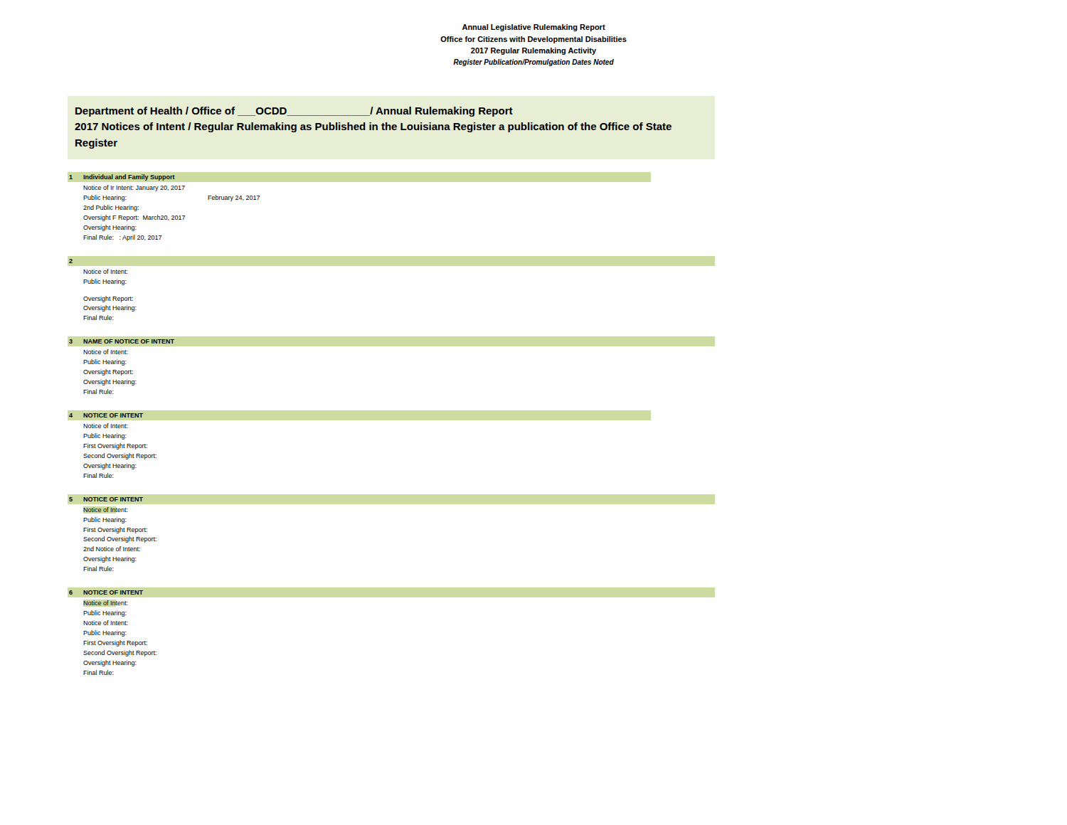Annual Legislative Rulemaking Report
Office for Citizens with Developmental Disabilities
2017 Regular Rulemaking Activity
Register Publication/Promulgation Dates Noted
Department of Health / Office of ___OCDD______________/ Annual Rulemaking Report
2017 Notices of Intent / Regular Rulemaking as Published in the Louisiana Register a publication of the Office of State Register
1
Individual and Family Support
Notice of Ir Intent: January 20, 2017
Public Hearing: February 24, 2017
2nd Public Hearing:
Oversight F Report: March20, 2017
Oversight Hearing:
Final Rule: : April 20, 2017
2
Notice of Intent:
Public Hearing:
Oversight Report:
Oversight Hearing:
Final Rule:
3
NAME OF NOTICE OF INTENT
Notice of Intent:
Public Hearing:
Oversight Report:
Oversight Hearing:
Final Rule:
4
NOTICE OF INTENT
Notice of Intent:
Public Hearing:
First Oversight Report:
Second Oversight Report:
Oversight Hearing:
Final Rule:
5
NOTICE OF INTENT
Notice of Intent:
Public Hearing:
First Oversight Report:
Second Oversight Report:
2nd Notice of Intent:
Oversight Hearing:
Final Rule:
6
NOTICE OF INTENT
Notice of Intent:
Public Hearing:
Notice of Intent:
Public Hearing:
First Oversight Report:
Second Oversight Report:
Oversight Hearing:
Final Rule: